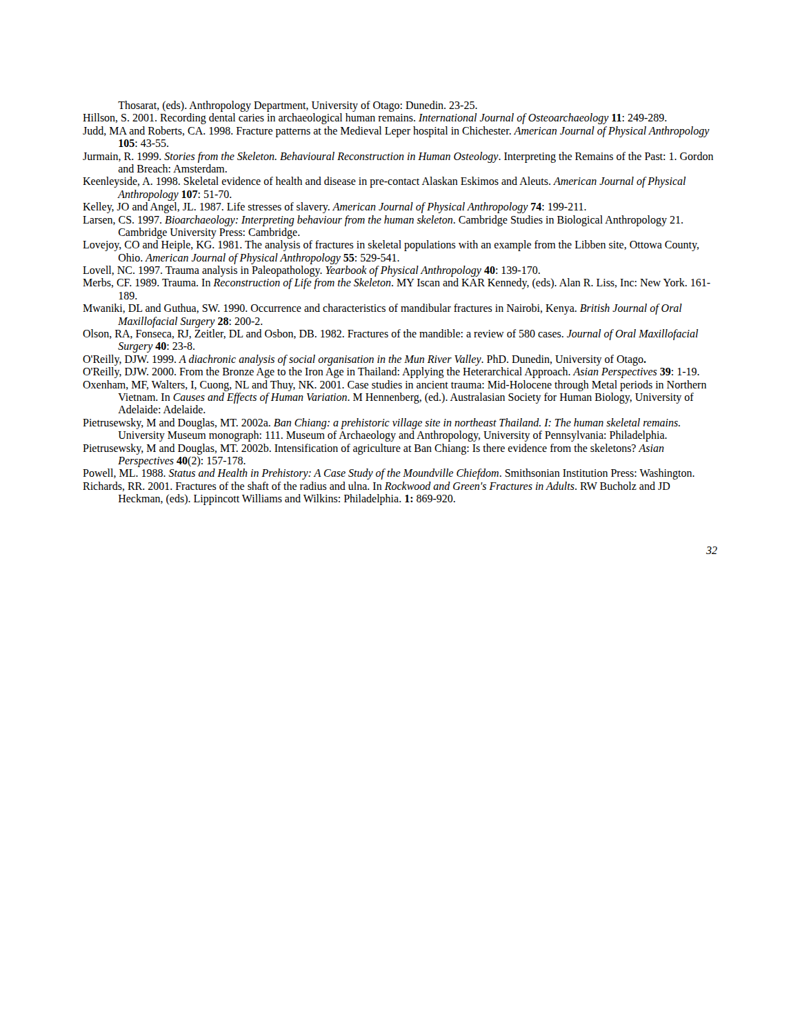Thosarat, (eds). Anthropology Department, University of Otago: Dunedin. 23-25.
Hillson, S. 2001. Recording dental caries in archaeological human remains. International Journal of Osteoarchaeology 11: 249-289.
Judd, MA and Roberts, CA. 1998. Fracture patterns at the Medieval Leper hospital in Chichester. American Journal of Physical Anthropology 105: 43-55.
Jurmain, R. 1999. Stories from the Skeleton. Behavioural Reconstruction in Human Osteology. Interpreting the Remains of the Past: 1. Gordon and Breach: Amsterdam.
Keenleyside, A. 1998. Skeletal evidence of health and disease in pre-contact Alaskan Eskimos and Aleuts. American Journal of Physical Anthropology 107: 51-70.
Kelley, JO and Angel, JL. 1987. Life stresses of slavery. American Journal of Physical Anthropology 74: 199-211.
Larsen, CS. 1997. Bioarchaeology: Interpreting behaviour from the human skeleton. Cambridge Studies in Biological Anthropology 21. Cambridge University Press: Cambridge.
Lovejoy, CO and Heiple, KG. 1981. The analysis of fractures in skeletal populations with an example from the Libben site, Ottowa County, Ohio. American Journal of Physical Anthropology 55: 529-541.
Lovell, NC. 1997. Trauma analysis in Paleopathology. Yearbook of Physical Anthropology 40: 139-170.
Merbs, CF. 1989. Trauma. In Reconstruction of Life from the Skeleton. MY Iscan and KAR Kennedy, (eds). Alan R. Liss, Inc: New York. 161-189.
Mwaniki, DL and Guthua, SW. 1990. Occurrence and characteristics of mandibular fractures in Nairobi, Kenya. British Journal of Oral Maxillofacial Surgery 28: 200-2.
Olson, RA, Fonseca, RJ, Zeitler, DL and Osbon, DB. 1982. Fractures of the mandible: a review of 580 cases. Journal of Oral Maxillofacial Surgery 40: 23-8.
O'Reilly, DJW. 1999. A diachronic analysis of social organisation in the Mun River Valley. PhD. Dunedin, University of Otago.
O'Reilly, DJW. 2000. From the Bronze Age to the Iron Age in Thailand: Applying the Heterarchical Approach. Asian Perspectives 39: 1-19.
Oxenham, MF, Walters, I, Cuong, NL and Thuy, NK. 2001. Case studies in ancient trauma: Mid-Holocene through Metal periods in Northern Vietnam. In Causes and Effects of Human Variation. M Hennenberg, (ed.). Australasian Society for Human Biology, University of Adelaide: Adelaide.
Pietrusewsky, M and Douglas, MT. 2002a. Ban Chiang: a prehistoric village site in northeast Thailand. I: The human skeletal remains. University Museum monograph: 111. Museum of Archaeology and Anthropology, University of Pennsylvania: Philadelphia.
Pietrusewsky, M and Douglas, MT. 2002b. Intensification of agriculture at Ban Chiang: Is there evidence from the skeletons? Asian Perspectives 40(2): 157-178.
Powell, ML. 1988. Status and Health in Prehistory: A Case Study of the Moundville Chiefdom. Smithsonian Institution Press: Washington.
Richards, RR. 2001. Fractures of the shaft of the radius and ulna. In Rockwood and Green's Fractures in Adults. RW Bucholz and JD Heckman, (eds). Lippincott Williams and Wilkins: Philadelphia. 1: 869-920.
32